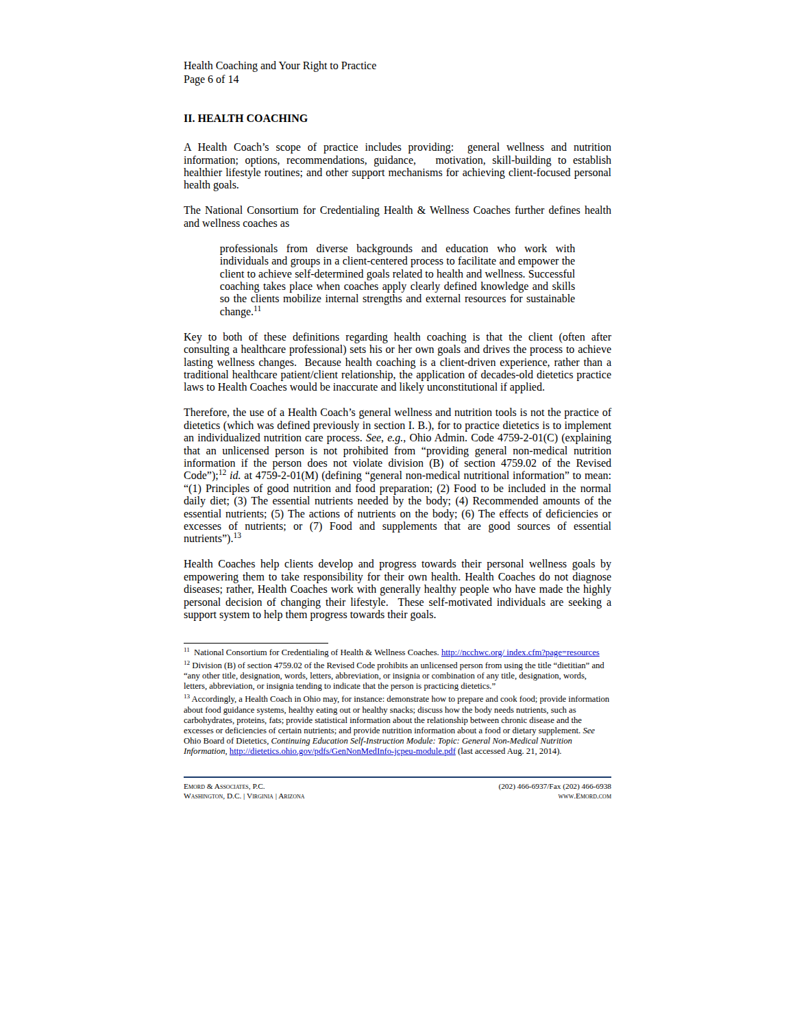Health Coaching and Your Right to Practice
Page 6 of 14
II. Health Coaching
A Health Coach’s scope of practice includes providing: general wellness and nutrition information; options, recommendations, guidance, motivation, skill-building to establish healthier lifestyle routines; and other support mechanisms for achieving client-focused personal health goals.
The National Consortium for Credentialing Health & Wellness Coaches further defines health and wellness coaches as
professionals from diverse backgrounds and education who work with individuals and groups in a client-centered process to facilitate and empower the client to achieve self-determined goals related to health and wellness. Successful coaching takes place when coaches apply clearly defined knowledge and skills so the clients mobilize internal strengths and external resources for sustainable change.11
Key to both of these definitions regarding health coaching is that the client (often after consulting a healthcare professional) sets his or her own goals and drives the process to achieve lasting wellness changes. Because health coaching is a client-driven experience, rather than a traditional healthcare patient/client relationship, the application of decades-old dietetics practice laws to Health Coaches would be inaccurate and likely unconstitutional if applied.
Therefore, the use of a Health Coach’s general wellness and nutrition tools is not the practice of dietetics (which was defined previously in section I. B.), for to practice dietetics is to implement an individualized nutrition care process. See, e.g., Ohio Admin. Code 4759-2-01(C) (explaining that an unlicensed person is not prohibited from “providing general non-medical nutrition information if the person does not violate division (B) of section 4759.02 of the Revised Code”);12 id. at 4759-2-01(M) (defining “general non-medical nutritional information” to mean: “(1) Principles of good nutrition and food preparation; (2) Food to be included in the normal daily diet; (3) The essential nutrients needed by the body; (4) Recommended amounts of the essential nutrients; (5) The actions of nutrients on the body; (6) The effects of deficiencies or excesses of nutrients; or (7) Food and supplements that are good sources of essential nutrients”).13
Health Coaches help clients develop and progress towards their personal wellness goals by empowering them to take responsibility for their own health. Health Coaches do not diagnose diseases; rather, Health Coaches work with generally healthy people who have made the highly personal decision of changing their lifestyle. These self-motivated individuals are seeking a support system to help them progress towards their goals.
11 National Consortium for Credentialing of Health & Wellness Coaches. http://ncchwc.org/ index.cfm?page=resources
12 Division (B) of section 4759.02 of the Revised Code prohibits an unlicensed person from using the title “dietitian” and “any other title, designation, words, letters, abbreviation, or insignia or combination of any title, designation, words, letters, abbreviation, or insignia tending to indicate that the person is practicing dietetics.”
13 Accordingly, a Health Coach in Ohio may, for instance: demonstrate how to prepare and cook food; provide information about food guidance systems, healthy eating out or healthy snacks; discuss how the body needs nutrients, such as carbohydrates, proteins, fats; provide statistical information about the relationship between chronic disease and the excesses or deficiencies of certain nutrients; and provide nutrition information about a food or dietary supplement. See Ohio Board of Dietetics, Continuing Education Self-Instruction Module: Topic: General Non-Medical Nutrition Information, http://dietetics.ohio.gov/pdfs/GenNonMedInfo-jcpeu-module.pdf (last accessed Aug. 21, 2014).
Emord & Associates, P.C.
Washington, D.C. | Virginia | Arizona
(202) 466-6937/Fax (202) 466-6938
www.Emord.com